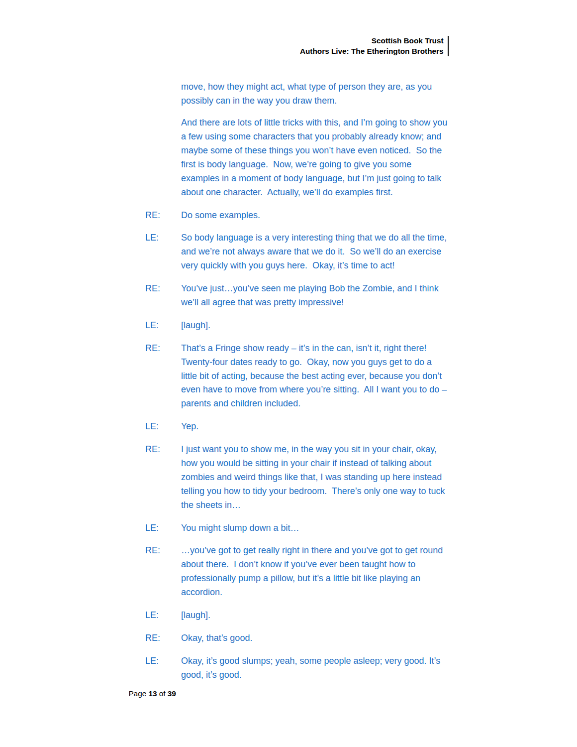Scottish Book Trust
Authors Live: The Etherington Brothers
move, how they might act, what type of person they are, as you possibly can in the way you draw them.
And there are lots of little tricks with this, and I’m going to show you a few using some characters that you probably already know; and maybe some of these things you won’t have even noticed. So the first is body language. Now, we’re going to give you some examples in a moment of body language, but I’m just going to talk about one character. Actually, we’ll do examples first.
RE:
Do some examples.
LE:
So body language is a very interesting thing that we do all the time, and we’re not always aware that we do it. So we’ll do an exercise very quickly with you guys here. Okay, it’s time to act!
RE:
You’ve just…you’ve seen me playing Bob the Zombie, and I think we’ll all agree that was pretty impressive!
LE:
[laugh].
RE:
That’s a Fringe show ready – it’s in the can, isn’t it, right there! Twenty-four dates ready to go. Okay, now you guys get to do a little bit of acting, because the best acting ever, because you don’t even have to move from where you’re sitting. All I want you to do – parents and children included.
LE:
Yep.
RE:
I just want you to show me, in the way you sit in your chair, okay, how you would be sitting in your chair if instead of talking about zombies and weird things like that, I was standing up here instead telling you how to tidy your bedroom. There’s only one way to tuck the sheets in…
LE:
You might slump down a bit…
RE:
…you’ve got to get really right in there and you’ve got to get round about there. I don’t know if you’ve ever been taught how to professionally pump a pillow, but it’s a little bit like playing an accordion.
LE:
[laugh].
RE:
Okay, that’s good.
LE:
Okay, it’s good slumps; yeah, some people asleep; very good. It’s good, it’s good.
Page 13 of 39